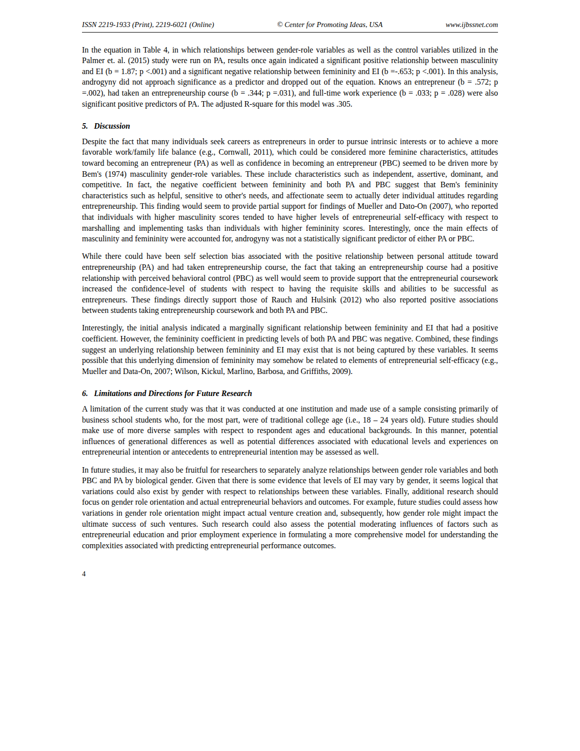ISSN 2219-1933 (Print), 2219-6021 (Online) © Center for Promoting Ideas, USA www.ijbssnet.com
In the equation in Table 4, in which relationships between gender-role variables as well as the control variables utilized in the Palmer et. al. (2015) study were run on PA, results once again indicated a significant positive relationship between masculinity and EI (b = 1.87; p <.001) and a significant negative relationship between femininity and EI (b =-.653; p <.001). In this analysis, androgyny did not approach significance as a predictor and dropped out of the equation. Knows an entrepreneur (b = .572; p =.002), had taken an entrepreneurship course (b = .344; p =.031), and full-time work experience (b = .033; p = .028) were also significant positive predictors of PA. The adjusted R-square for this model was .305.
5. Discussion
Despite the fact that many individuals seek careers as entrepreneurs in order to pursue intrinsic interests or to achieve a more favorable work/family life balance (e.g., Cornwall, 2011), which could be considered more feminine characteristics, attitudes toward becoming an entrepreneur (PA) as well as confidence in becoming an entrepreneur (PBC) seemed to be driven more by Bem's (1974) masculinity gender-role variables. These include characteristics such as independent, assertive, dominant, and competitive. In fact, the negative coefficient between femininity and both PA and PBC suggest that Bem's femininity characteristics such as helpful, sensitive to other's needs, and affectionate seem to actually deter individual attitudes regarding entrepreneurship. This finding would seem to provide partial support for findings of Mueller and Dato-On (2007), who reported that individuals with higher masculinity scores tended to have higher levels of entrepreneurial self-efficacy with respect to marshalling and implementing tasks than individuals with higher femininity scores. Interestingly, once the main effects of masculinity and femininity were accounted for, androgyny was not a statistically significant predictor of either PA or PBC.
While there could have been self selection bias associated with the positive relationship between personal attitude toward entrepreneurship (PA) and had taken entrepreneurship course, the fact that taking an entrepreneurship course had a positive relationship with perceived behavioral control (PBC) as well would seem to provide support that the entrepreneurial coursework increased the confidence-level of students with respect to having the requisite skills and abilities to be successful as entrepreneurs. These findings directly support those of Rauch and Hulsink (2012) who also reported positive associations between students taking entrepreneurship coursework and both PA and PBC.
Interestingly, the initial analysis indicated a marginally significant relationship between femininity and EI that had a positive coefficient. However, the femininity coefficient in predicting levels of both PA and PBC was negative. Combined, these findings suggest an underlying relationship between femininity and EI may exist that is not being captured by these variables. It seems possible that this underlying dimension of femininity may somehow be related to elements of entrepreneurial self-efficacy (e.g., Mueller and Data-On, 2007; Wilson, Kickul, Marlino, Barbosa, and Griffiths, 2009).
6. Limitations and Directions for Future Research
A limitation of the current study was that it was conducted at one institution and made use of a sample consisting primarily of business school students who, for the most part, were of traditional college age (i.e., 18 – 24 years old). Future studies should make use of more diverse samples with respect to respondent ages and educational backgrounds. In this manner, potential influences of generational differences as well as potential differences associated with educational levels and experiences on entrepreneurial intention or antecedents to entrepreneurial intention may be assessed as well.
In future studies, it may also be fruitful for researchers to separately analyze relationships between gender role variables and both PBC and PA by biological gender. Given that there is some evidence that levels of EI may vary by gender, it seems logical that variations could also exist by gender with respect to relationships between these variables. Finally, additional research should focus on gender role orientation and actual entrepreneurial behaviors and outcomes. For example, future studies could assess how variations in gender role orientation might impact actual venture creation and, subsequently, how gender role might impact the ultimate success of such ventures. Such research could also assess the potential moderating influences of factors such as entrepreneurial education and prior employment experience in formulating a more comprehensive model for understanding the complexities associated with predicting entrepreneurial performance outcomes.
4